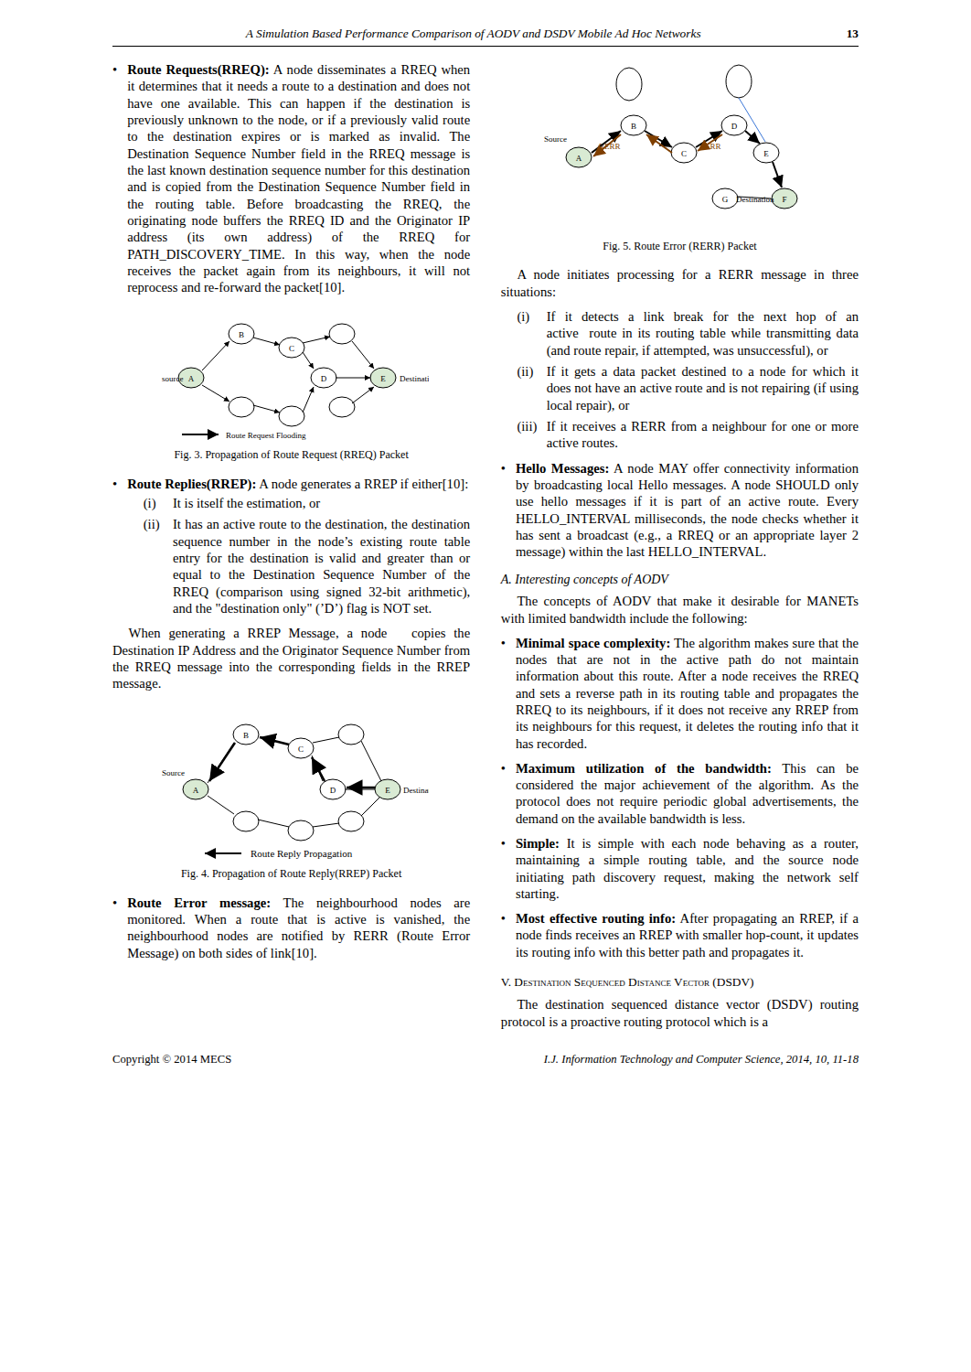A Simulation Based Performance Comparison of AODV and DSDV Mobile Ad Hoc Networks 13
Route Requests(RREQ): A node disseminates a RREQ when it determines that it needs a route to a destination and does not have one available. This can happen if the destination is previously unknown to the node, or if a previously valid route to the destination expires or is marked as invalid. The Destination Sequence Number field in the RREQ message is the last known destination sequence number for this destination and is copied from the Destination Sequence Number field in the routing table. Before broadcasting the RREQ, the originating node buffers the RREQ ID and the Originator IP address (its own address) of the RREQ for PATH_DISCOVERY_TIME. In this way, when the node receives the packet again from its neighbours, it will not reprocess and re-forward the packet[10].
A B C D E source Destination Route Request Flooding
Fig. 3. Propagation of Route Request (RREQ) Packet
Route Replies(RREP): A node generates a RREP if either[10]:
It is itself the estimation, or
It has an active route to the destination, the destination sequence number in the node’s existing route table entry for the destination is valid and greater than or equal to the Destination Sequence Number of the RREQ (comparison using signed 32-bit arithmetic), and the "destination only" (’D’) flag is NOT set.
When generating a RREP Message, a node copies the Destination IP Address and the Originator Sequence Number from the RREQ message into the corresponding fields in the RREP message.
A B C D E Source Destination Route Reply Propagation
Fig. 4. Propagation of Route Reply(RREP) Packet
Route Error message: The neighbourhood nodes are monitored. When a route that is active is vanished, the neighbourhood nodes are notified by RERR (Route Error Message) on both sides of link[10].
A B C D E G F Source Destination RERR RERR
Fig. 5. Route Error (RERR) Packet
A node initiates processing for a RERR message in three situations:
If it detects a link break for the next hop of an active route in its routing table while transmitting data (and route repair, if attempted, was unsuccessful), or
If it gets a data packet destined to a node for which it does not have an active route and is not repairing (if using local repair), or
If it receives a RERR from a neighbour for one or more active routes.
Hello Messages: A node MAY offer connectivity information by broadcasting local Hello messages. A node SHOULD only use hello messages if it is part of an active route. Every HELLO_INTERVAL milliseconds, the node checks whether it has sent a broadcast (e.g., a RREQ or an appropriate layer 2 message) within the last HELLO_INTERVAL.
A. Interesting concepts of AODV
The concepts of AODV that make it desirable for MANETs with limited bandwidth include the following:
Minimal space complexity: The algorithm makes sure that the nodes that are not in the active path do not maintain information about this route. After a node receives the RREQ and sets a reverse path in its routing table and propagates the RREQ to its neighbours, if it does not receive any RREP from its neighbours for this request, it deletes the routing info that it has recorded.
Maximum utilization of the bandwidth: This can be considered the major achievement of the algorithm. As the protocol does not require periodic global advertisements, the demand on the available bandwidth is less.
Simple: It is simple with each node behaving as a router, maintaining a simple routing table, and the source node initiating path discovery request, making the network self starting.
Most effective routing info: After propagating an RREP, if a node finds receives an RREP with smaller hop-count, it updates its routing info with this better path and propagates it.
V. Destination Sequenced Distance Vector (DSDV)
The destination sequenced distance vector (DSDV) routing protocol is a proactive routing protocol which is a
Copyright © 2014 MECS I.J. Information Technology and Computer Science, 2014, 10, 11-18